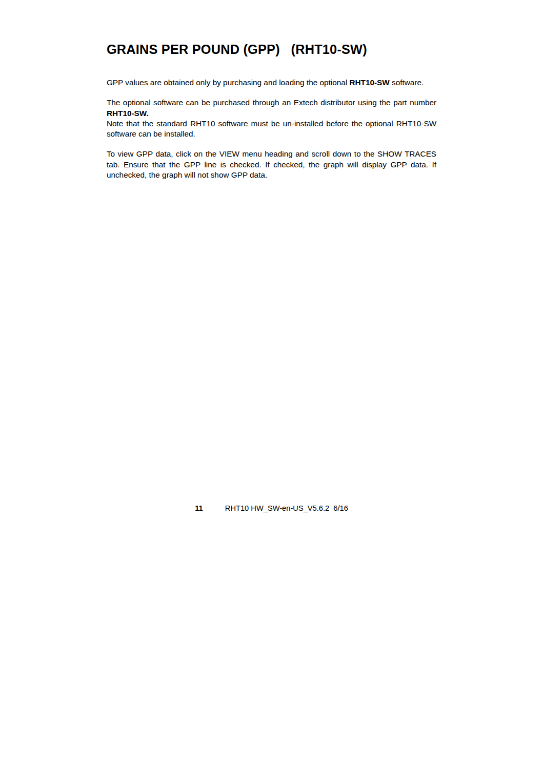GRAINS PER POUND (GPP) (RHT10-SW)
GPP values are obtained only by purchasing and loading the optional RHT10-SW software.
The optional software can be purchased through an Extech distributor using the part number RHT10-SW.
Note that the standard RHT10 software must be un-installed before the optional RHT10-SW software can be installed.
To view GPP data, click on the VIEW menu heading and scroll down to the SHOW TRACES tab. Ensure that the GPP line is checked. If checked, the graph will display GPP data. If unchecked, the graph will not show GPP data.
11 RHT10 HW_SW-en-US_V5.6.2 6/16